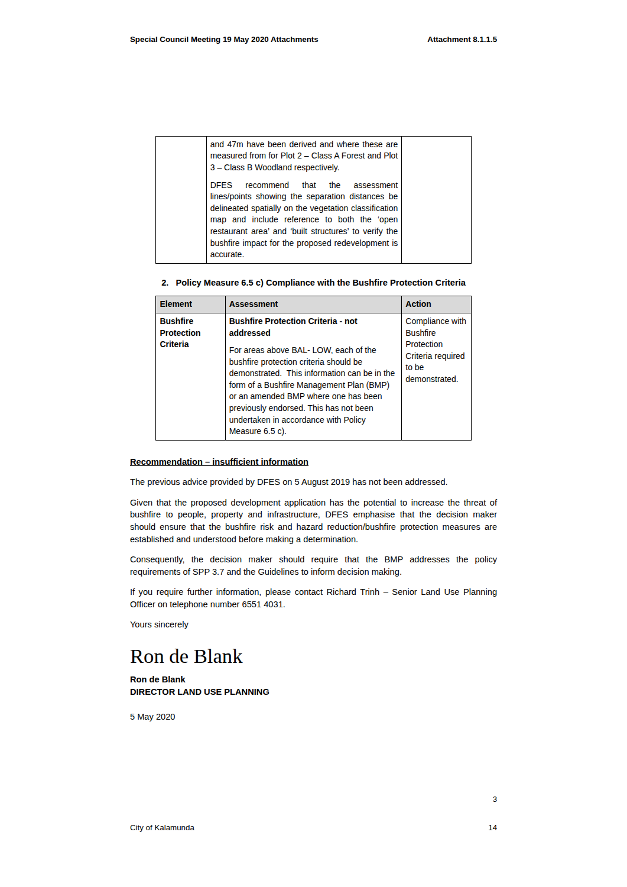Special Council Meeting 19 May 2020 Attachments Attachment 8.1.1.5
| | and 47m have been derived and where these are measured from for Plot 2 – Class A Forest and Plot 3 – Class B Woodland respectively. DFES recommend that the assessment lines/points showing the separation distances be delineated spatially on the vegetation classification map and include reference to both the ‘open restaurant area’ and ‘built structures’ to verify the bushfire impact for the proposed redevelopment is accurate. | |
2. Policy Measure 6.5 c) Compliance with the Bushfire Protection Criteria
| Element | Assessment | Action |
| --- | --- | --- |
| Bushfire Protection Criteria | Bushfire Protection Criteria - not addressed For areas above BAL- LOW, each of the bushfire protection criteria should be demonstrated. This information can be in the form of a Bushfire Management Plan (BMP) or an amended BMP where one has been previously endorsed. This has not been undertaken in accordance with Policy Measure 6.5 c). | Compliance with Bushfire Protection Criteria required to be demonstrated. |
Recommendation – insufficient information
The previous advice provided by DFES on 5 August 2019 has not been addressed.
Given that the proposed development application has the potential to increase the threat of bushfire to people, property and infrastructure, DFES emphasise that the decision maker should ensure that the bushfire risk and hazard reduction/bushfire protection measures are established and understood before making a determination.
Consequently, the decision maker should require that the BMP addresses the policy requirements of SPP 3.7 and the Guidelines to inform decision making.
If you require further information, please contact Richard Trinh – Senior Land Use Planning Officer on telephone number 6551 4031.
Yours sincerely
Ron de Blank
Ron de Blank
DIRECTOR LAND USE PLANNING
5 May 2020
3
City of Kalamunda 14